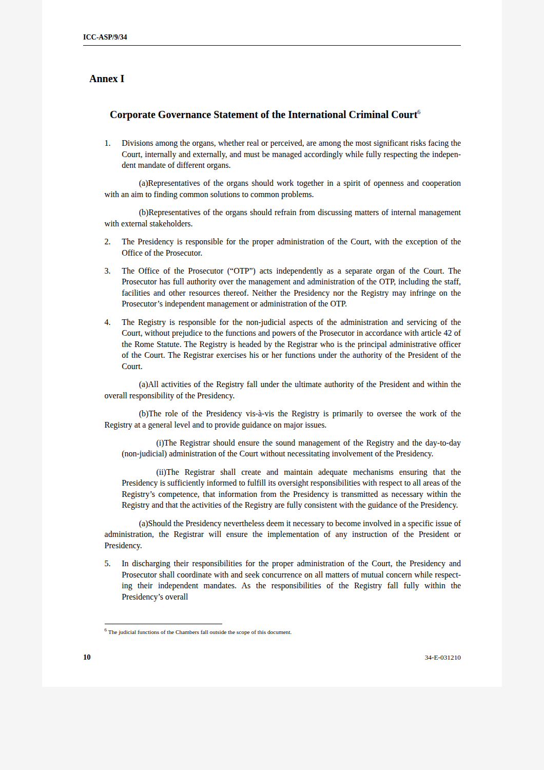ICC-ASP/9/34
Annex I
Corporate Governance Statement of the International Criminal Court6
1. Divisions among the organs, whether real or perceived, are among the most significant risks facing the Court, internally and externally, and must be managed accordingly while fully respecting the independent mandate of different organs.
(a) Representatives of the organs should work together in a spirit of openness and cooperation with an aim to finding common solutions to common problems.
(b) Representatives of the organs should refrain from discussing matters of internal management with external stakeholders.
2. The Presidency is responsible for the proper administration of the Court, with the exception of the Office of the Prosecutor.
3. The Office of the Prosecutor (“OTP”) acts independently as a separate organ of the Court. The Prosecutor has full authority over the management and administration of the OTP, including the staff, facilities and other resources thereof. Neither the Presidency nor the Registry may infringe on the Prosecutor’s independent management or administration of the OTP.
4. The Registry is responsible for the non-judicial aspects of the administration and servicing of the Court, without prejudice to the functions and powers of the Prosecutor in accordance with article 42 of the Rome Statute. The Registry is headed by the Registrar who is the principal administrative officer of the Court. The Registrar exercises his or her functions under the authority of the President of the Court.
(a) All activities of the Registry fall under the ultimate authority of the President and within the overall responsibility of the Presidency.
(b) The role of the Presidency vis-à-vis the Registry is primarily to oversee the work of the Registry at a general level and to provide guidance on major issues.
(i) The Registrar should ensure the sound management of the Registry and the day-to-day (non-judicial) administration of the Court without necessitating involvement of the Presidency.
(ii) The Registrar shall create and maintain adequate mechanisms ensuring that the Presidency is sufficiently informed to fulfill its oversight responsibilities with respect to all areas of the Registry’s competence, that information from the Presidency is transmitted as necessary within the Registry and that the activities of the Registry are fully consistent with the guidance of the Presidency.
(a) Should the Presidency nevertheless deem it necessary to become involved in a specific issue of administration, the Registrar will ensure the implementation of any instruction of the President or Presidency.
5. In discharging their responsibilities for the proper administration of the Court, the Presidency and Prosecutor shall coordinate with and seek concurrence on all matters of mutual concern while respecting their independent mandates. As the responsibilities of the Registry fall fully within the Presidency’s overall
6 The judicial functions of the Chambers fall outside the scope of this document.
10 34-E-031210